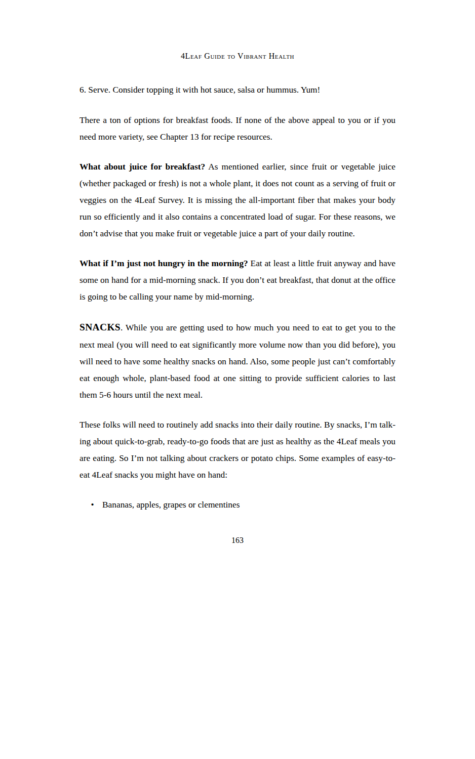4Leaf Guide to Vibrant Health
6. Serve. Consider topping it with hot sauce, salsa or hummus. Yum!
There a ton of options for breakfast foods. If none of the above appeal to you or if you need more variety, see Chapter 13 for recipe resources.
What about juice for breakfast? As mentioned earlier, since fruit or vegetable juice (whether packaged or fresh) is not a whole plant, it does not count as a serving of fruit or veggies on the 4Leaf Survey. It is missing the all-important fiber that makes your body run so efficiently and it also contains a concentrated load of sugar. For these reasons, we don’t advise that you make fruit or vegetable juice a part of your daily routine.
What if I’m just not hungry in the morning? Eat at least a little fruit anyway and have some on hand for a mid-morning snack. If you don’t eat breakfast, that donut at the office is going to be calling your name by mid-morning.
SNACKS. While you are getting used to how much you need to eat to get you to the next meal (you will need to eat significantly more volume now than you did before), you will need to have some healthy snacks on hand. Also, some people just can’t comfortably eat enough whole, plant-based food at one sitting to provide sufficient calories to last them 5-6 hours until the next meal.
These folks will need to routinely add snacks into their daily routine. By snacks, I’m talking about quick-to-grab, ready-to-go foods that are just as healthy as the 4Leaf meals you are eating. So I’m not talking about crackers or potato chips. Some examples of easy-to-eat 4Leaf snacks you might have on hand:
Bananas, apples, grapes or clementines
163